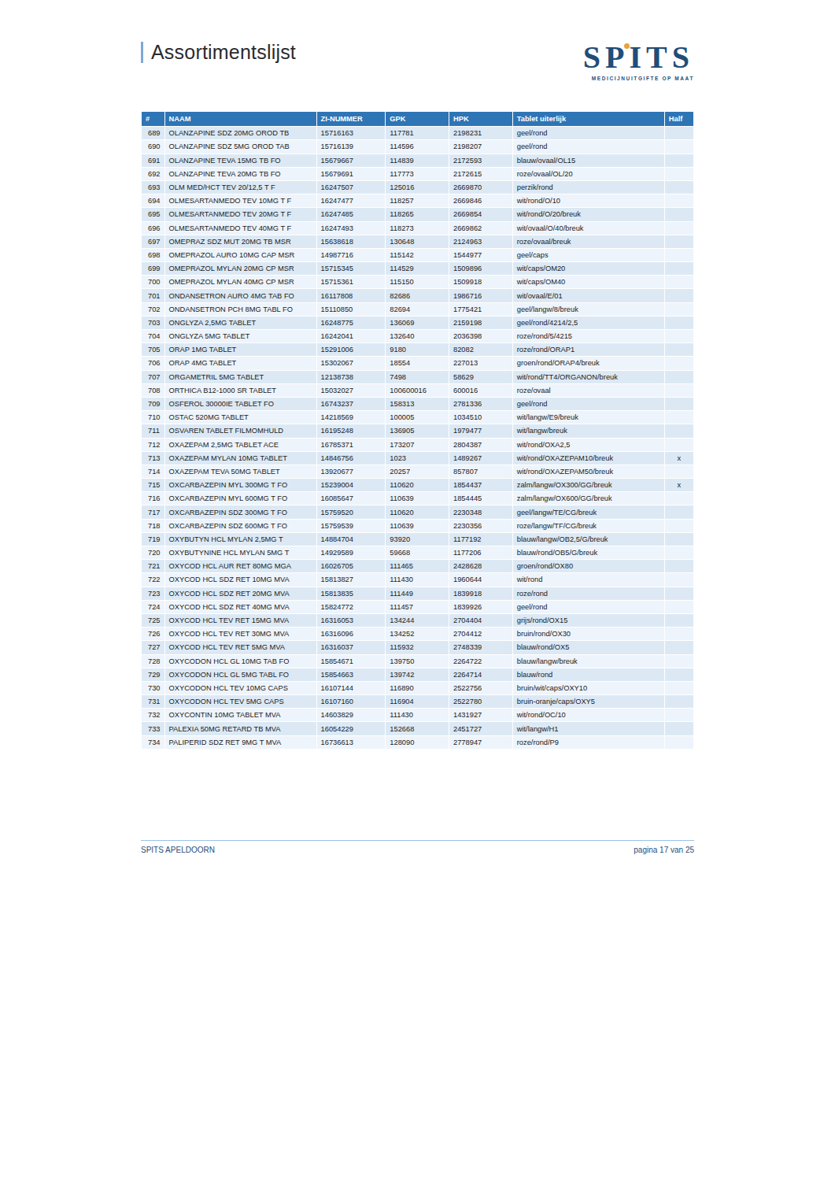Assortimentslijst
SPITS
Medicijnuitgifte op maat
| # | NAAM | ZI-NUMMER | GPK | HPK | Tablet uiterlijk | Half |
| --- | --- | --- | --- | --- | --- | --- |
| 689 | OLANZAPINE SDZ 20MG OROD TB | 15716163 | 117781 | 2198231 | geel/rond | |
| 690 | OLANZAPINE SDZ 5MG OROD TAB | 15716139 | 114596 | 2198207 | geel/rond | |
| 691 | OLANZAPINE TEVA 15MG TB FO | 15679667 | 114839 | 2172593 | blauw/ovaal/OL15 | |
| 692 | OLANZAPINE TEVA 20MG TB FO | 15679691 | 117773 | 2172615 | roze/ovaal/OL/20 | |
| 693 | OLM MED/HCT TEV 20/12,5 T F | 16247507 | 125016 | 2669870 | perzik/rond | |
| 694 | OLMESARTANMEDO TEV 10MG T F | 16247477 | 118257 | 2669846 | wit/rond/O/10 | |
| 695 | OLMESARTANMEDO TEV 20MG T F | 16247485 | 118265 | 2669854 | wit/rond/O/20/breuk | |
| 696 | OLMESARTANMEDO TEV 40MG T F | 16247493 | 118273 | 2669862 | wit/ovaal/O/40/breuk | |
| 697 | OMEPRAZ SDZ MUT 20MG TB MSR | 15638618 | 130648 | 2124963 | roze/ovaal/breuk | |
| 698 | OMEPRAZOL AURO 10MG CAP MSR | 14987716 | 115142 | 1544977 | geel/caps | |
| 699 | OMEPRAZOL MYLAN 20MG CP MSR | 15715345 | 114529 | 1509896 | wit/caps/OM20 | |
| 700 | OMEPRAZOL MYLAN 40MG CP MSR | 15715361 | 115150 | 1509918 | wit/caps/OM40 | |
| 701 | ONDANSETRON AURO 4MG TAB FO | 16117808 | 82686 | 1986716 | wit/ovaal/E/01 | |
| 702 | ONDANSETRON PCH 8MG TABL FO | 15110850 | 82694 | 1775421 | geel/langw/8/breuk | |
| 703 | ONGLYZA 2,5MG TABLET | 16248775 | 136069 | 2159198 | geel/rond/4214/2,5 | |
| 704 | ONGLYZA 5MG TABLET | 16242041 | 132640 | 2036398 | roze/rond/5/4215 | |
| 705 | ORAP 1MG TABLET | 15291006 | 9180 | 82082 | roze/rond/ORAP1 | |
| 706 | ORAP 4MG TABLET | 15302067 | 18554 | 227013 | groen/rond/ORAP4/breuk | |
| 707 | ORGAMETRIL 5MG TABLET | 12138738 | 7498 | 58629 | wit/rond/TT4/ORGANON/breuk | |
| 708 | ORTHICA B12-1000 SR TABLET | 15032027 | 100600016 | 600016 | roze/ovaal | |
| 709 | OSFEROL 30000IE TABLET FO | 16743237 | 158313 | 2781336 | geel/rond | |
| 710 | OSTAC 520MG TABLET | 14218569 | 100005 | 1034510 | wit/langw/E9/breuk | |
| 711 | OSVAREN TABLET FILMOMHULD | 16195248 | 136905 | 1979477 | wit/langw/breuk | |
| 712 | OXAZEPAM 2,5MG TABLET ACE | 16785371 | 173207 | 2804387 | wit/rond/OXA2,5 | |
| 713 | OXAZEPAM MYLAN 10MG TABLET | 14846756 | 1023 | 1489267 | wit/rond/OXAZEPAM10/breuk | x |
| 714 | OXAZEPAM TEVA 50MG TABLET | 13920677 | 20257 | 857807 | wit/rond/OXAZEPAM50/breuk | |
| 715 | OXCARBAZEPIN MYL 300MG T FO | 15239004 | 110620 | 1854437 | zalm/langw/OX300/GG/breuk | x |
| 716 | OXCARBAZEPIN MYL 600MG T FO | 16085647 | 110639 | 1854445 | zalm/langw/OX600/GG/breuk | |
| 717 | OXCARBAZEPIN SDZ 300MG T FO | 15759520 | 110620 | 2230348 | geel/langw/TE/CG/breuk | |
| 718 | OXCARBAZEPIN SDZ 600MG T FO | 15759539 | 110639 | 2230356 | roze/langw/TF/CG/breuk | |
| 719 | OXYBUTYN HCL MYLAN 2,5MG T | 14884704 | 93920 | 1177192 | blauw/langw/OB2,5/G/breuk | |
| 720 | OXYBUTYNINE HCL MYLAN 5MG T | 14929589 | 59668 | 1177206 | blauw/rond/OB5/G/breuk | |
| 721 | OXYCOD HCL AUR RET 80MG MGA | 16026705 | 111465 | 2428628 | groen/rond/OX80 | |
| 722 | OXYCOD HCL SDZ RET 10MG MVA | 15813827 | 111430 | 1960644 | wit/rond | |
| 723 | OXYCOD HCL SDZ RET 20MG MVA | 15813835 | 111449 | 1839918 | roze/rond | |
| 724 | OXYCOD HCL SDZ RET 40MG MVA | 15824772 | 111457 | 1839926 | geel/rond | |
| 725 | OXYCOD HCL TEV RET 15MG MVA | 16316053 | 134244 | 2704404 | grijs/rond/OX15 | |
| 726 | OXYCOD HCL TEV RET 30MG MVA | 16316096 | 134252 | 2704412 | bruin/rond/OX30 | |
| 727 | OXYCOD HCL TEV RET 5MG MVA | 16316037 | 115932 | 2748339 | blauw/rond/OX5 | |
| 728 | OXYCODON HCL GL 10MG TAB FO | 15854671 | 139750 | 2264722 | blauw/langw/breuk | |
| 729 | OXYCODON HCL GL 5MG TABL FO | 15854663 | 139742 | 2264714 | blauw/rond | |
| 730 | OXYCODON HCL TEV 10MG CAPS | 16107144 | 116890 | 2522756 | bruin/wit/caps/OXY10 | |
| 731 | OXYCODON HCL TEV 5MG CAPS | 16107160 | 116904 | 2522780 | bruin-oranje/caps/OXY5 | |
| 732 | OXYCONTIN 10MG TABLET MVA | 14603829 | 111430 | 1431927 | wit/rond/OC/10 | |
| 733 | PALEXIA 50MG RETARD TB MVA | 16054229 | 152668 | 2451727 | wit/langw/H1 | |
| 734 | PALIPERID SDZ RET 9MG T MVA | 16736613 | 128090 | 2778947 | roze/rond/P9 | |
SPITS APELDOORN
pagina 17 van 25